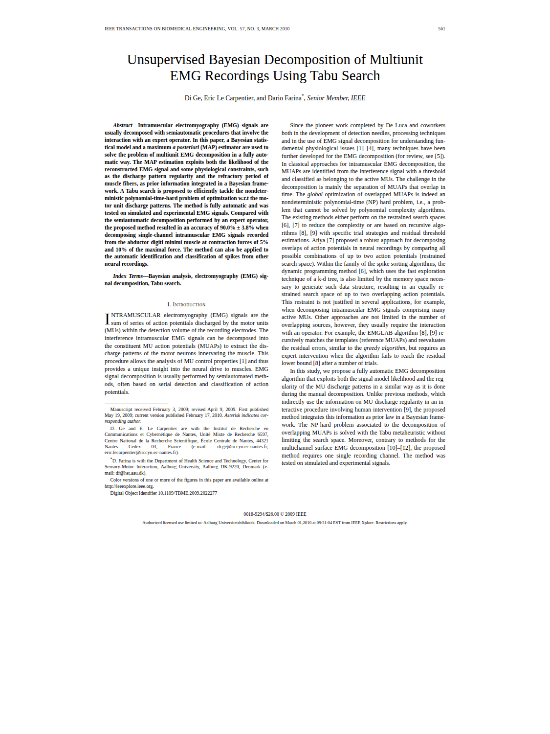IEEE TRANSACTIONS ON BIOMEDICAL ENGINEERING, VOL. 57, NO. 3, MARCH 2010
561
Unsupervised Bayesian Decomposition of Multiunit
EMG Recordings Using Tabu Search
Di Ge, Eric Le Carpentier, and Dario Farina*, Senior Member, IEEE
Abstract—Intramuscular electromyography (EMG) signals are usually decomposed with semiautomatic procedures that involve the interaction with an expert operator. In this paper, a Bayesian statistical model and a maximum a posteriori (MAP) estimator are used to solve the problem of multiunit EMG decomposition in a fully automatic way. The MAP estimation exploits both the likelihood of the reconstructed EMG signal and some physiological constraints, such as the discharge pattern regularity and the refractory period of muscle fibers, as prior information integrated in a Bayesian framework. A Tabu search is proposed to efficiently tackle the nondeterministic polynomial-time-hard problem of optimization w.r.t the motor unit discharge patterns. The method is fully automatic and was tested on simulated and experimental EMG signals. Compared with the semiautomatic decomposition performed by an expert operator, the proposed method resulted in an accuracy of 90.0% ± 3.8% when decomposing single-channel intramuscular EMG signals recorded from the abductor digiti minimi muscle at contraction forces of 5% and 10% of the maximal force. The method can also be applied to the automatic identification and classification of spikes from other neural recordings.
Index Terms—Bayesian analysis, electromyography (EMG) signal decomposition, Tabu search.
I. Introduction
INTRAMUSCULAR electromyography (EMG) signals are the sum of series of action potentials discharged by the motor units (MUs) within the detection volume of the recording electrodes. The interference intramuscular EMG signals can be decomposed into the constituent MU action potentials (MUAPs) to extract the discharge patterns of the motor neurons innervating the muscle. This procedure allows the analysis of MU control properties [1] and thus provides a unique insight into the neural drive to muscles. EMG signal decomposition is usually performed by semiautomated methods, often based on serial detection and classification of action potentials.
Manuscript received February 3, 2009; revised April 9, 2009. First published May 19, 2009; current version published February 17, 2010. Asterisk indicates corresponding author.
D. Ge and E. Le Carpentier are with the Institut de Recherche en Communications et Cybernétique de Nantes, Unité Mixte de Recherche 6597, Centre National de la Recherche Scientifique, École Centrale de Nantes, 44321 Nantes Cedex 03, France (e-mail: di.ge@irccyn.ec-nantes.fr; eric.lecarpentier@irccyn.ec-nantes.fr).
*D. Farina is with the Department of Health Science and Technology, Center for Sensory-Motor Interaction, Aalborg University, Aalborg DK-9220, Denmark (e-mail: df@hst.aau.dk).
Color versions of one or more of the figures in this paper are available online at http://ieeexplore.ieee.org.
Digital Object Identifier 10.1109/TBME.2009.2022277
Since the pioneer work completed by De Luca and coworkers both in the development of detection needles, processing techniques and in the use of EMG signal decomposition for understanding fundamental physiological issues [1]–[4], many techniques have been further developed for the EMG decomposition (for review, see [5]). In classical approaches for intramuscular EMG decomposition, the MUAPs are identified from the interference signal with a threshold and classified as belonging to the active MUs. The challenge in the decomposition is mainly the separation of MUAPs that overlap in time. The global optimization of overlapped MUAPs is indeed an nondeterministic polynomial-time (NP) hard problem, i.e., a problem that cannot be solved by polynomial complexity algorithms. The existing methods either perform on the restrained search spaces [6], [7] to reduce the complexity or are based on recursive algorithms [8], [9] with specific trial strategies and residual threshold estimations. Atiya [7] proposed a robust approach for decomposing overlaps of action potentials in neural recordings by comparing all possible combinations of up to two action potentials (restrained search space). Within the family of the spike sorting algorithms, the dynamic programming method [6], which uses the fast exploration technique of a k-d tree, is also limited by the memory space necessary to generate such data structure, resulting in an equally restrained search space of up to two overlapping action potentials. This restraint is not justified in several applications, for example, when decomposing intramuscular EMG signals comprising many active MUs. Other approaches are not limited in the number of overlapping sources, however, they usually require the interaction with an operator. For example, the EMGLAB algorithm [8], [9] recursively matches the templates (reference MUAPs) and reevaluates the residual errors, similar to the greedy algorithm, but requires an expert intervention when the algorithm fails to reach the residual lower bound [8] after a number of trials.
In this study, we propose a fully automatic EMG decomposition algorithm that exploits both the signal model likelihood and the regularity of the MU discharge patterns in a similar way as it is done during the manual decomposition. Unlike previous methods, which indirectly use the information on MU discharge regularity in an interactive procedure involving human intervention [9], the proposed method integrates this information as prior law in a Bayesian framework. The NP-hard problem associated to the decomposition of overlapping MUAPs is solved with the Tabu metaheuristic without limiting the search space. Moreover, contrary to methods for the multichannel surface EMG decomposition [10]–[12], the proposed method requires one single recording channel. The method was tested on simulated and experimental signals.
0018-9294/$26.00 © 2009 IEEE
Authorized licensed use limited to: Aalborg Universitetsbibliotek. Downloaded on March 01,2010 at 09:31:04 EST from IEEE Xplore. Restrictions apply.